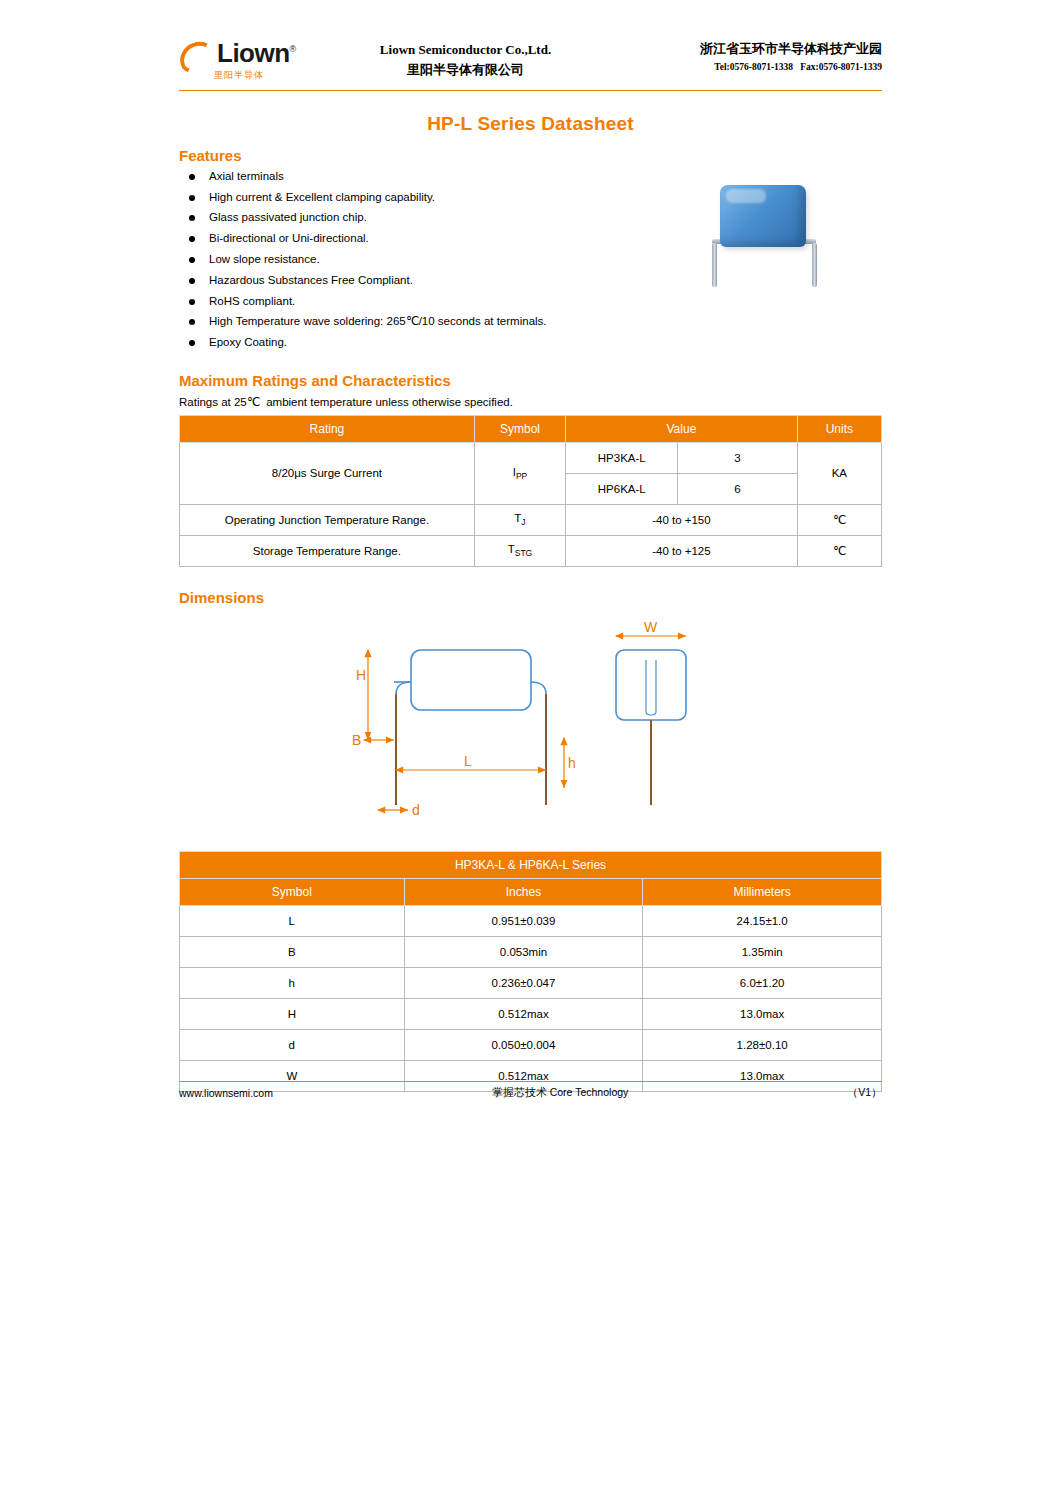Liown®
里阳半导体
Liown Semiconductor Co.,Ltd.
里阳半导体有限公司
浙江省玉环市半导体科技产业园
Tel:0576-8071-1338 Fax:0576-8071-1339
HP-L Series Datasheet
Features
Axial terminals
High current & Excellent clamping capability.
Glass passivated junction chip.
Bi-directional or Uni-directional.
Low slope resistance.
Hazardous Substances Free Compliant.
RoHS compliant.
High Temperature wave soldering: 265℃/10 seconds at terminals.
Epoxy Coating.
Maximum Ratings and Characteristics
Ratings at 25℃ ambient temperature unless otherwise specified.
| Rating | Symbol | Value | Units |
| --- | --- | --- | --- |
| 8/20μs Surge Current | I PP | HP3KA-L | 3 | KA |
| HP6KA-L | 6 |
| Operating Junction Temperature Range. | T J | -40 to +150 | ℃ |
| Storage Temperature Range. | T STG | -40 to +125 | ℃ |
Dimensions
H B L h d W
| HP3KA-L & HP6KA-L Series |
| --- |
| Symbol | Inches | Millimeters |
| L | 0.951±0.039 | 24.15±1.0 |
| B | 0.053min | 1.35min |
| h | 0.236±0.047 | 6.0±1.20 |
| H | 0.512max | 13.0max |
| d | 0.050±0.004 | 1.28±0.10 |
| W | 0.512max | 13.0max |
www.liownsemi.com
掌握芯技术 Core Technology
（V1）